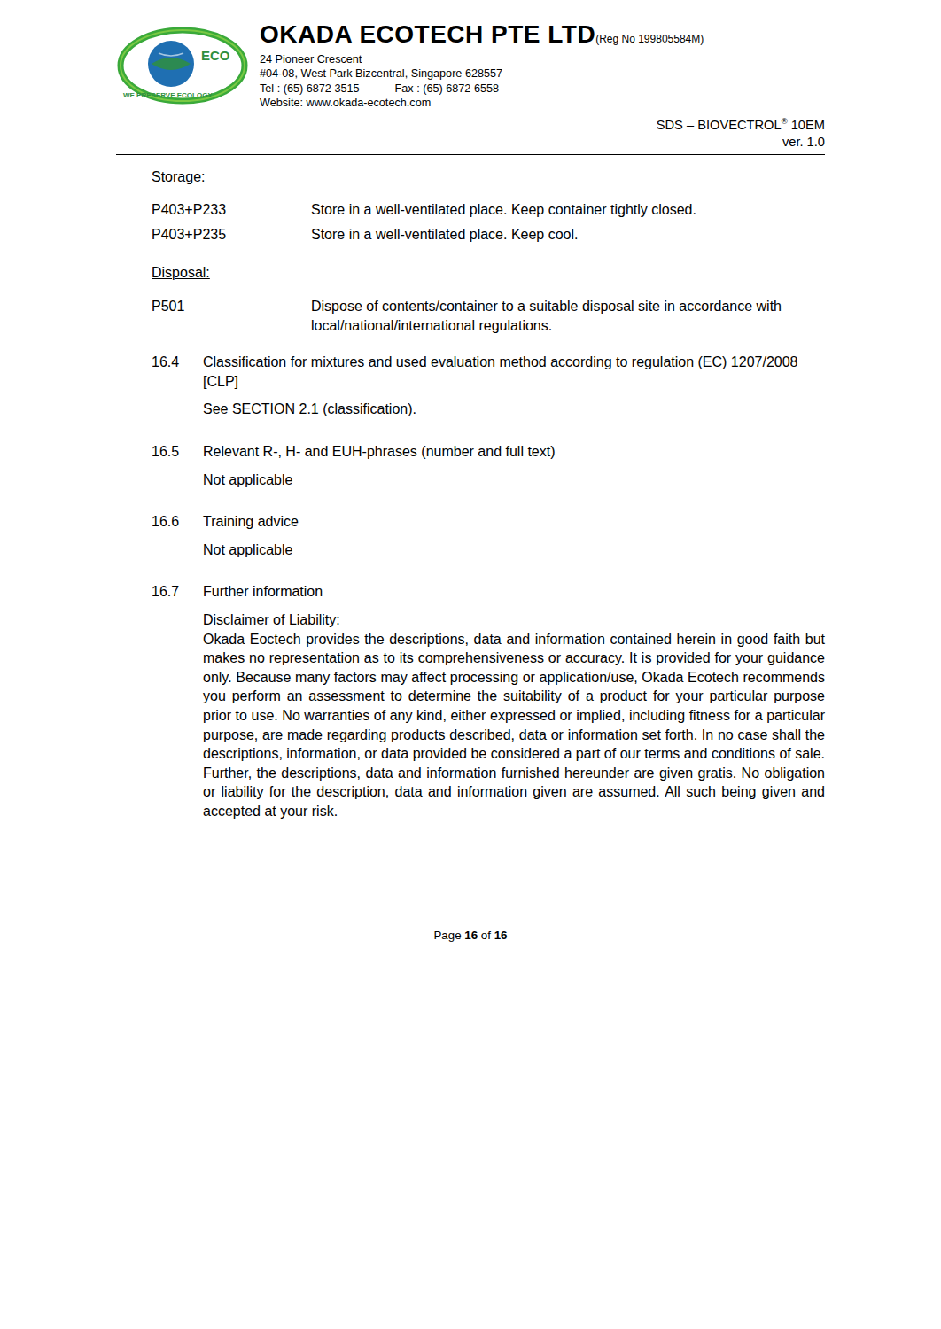ECO WE PRESERVE ECOLOGY
OKADA ECOTECH PTE LTD(Reg No 199805584M)
24 Pioneer Crescent
#04-08, West Park Bizcentral, Singapore 628557
Tel : (65) 6872 3515 Fax : (65) 6872 6558
Website: www.okada-ecotech.com
SDS – BIOVECTROL® 10EM
ver. 1.0
Storage:
| P403+P233 | Store in a well-ventilated place. Keep container tightly closed. |
| P403+P235 | Store in a well-ventilated place. Keep cool. |
Disposal:
| P501 | Dispose of contents/container to a suitable disposal site in accordance with local/national/international regulations. |
16.4
Classification for mixtures and used evaluation method according to regulation (EC) 1207/2008 [CLP]
See SECTION 2.1 (classification).
16.5
Relevant R-, H- and EUH-phrases (number and full text)
Not applicable
16.6
Training advice
Not applicable
16.7
Further information
Disclaimer of Liability:
Okada Eoctech provides the descriptions, data and information contained herein in good faith but makes no representation as to its comprehensiveness or accuracy. It is provided for your guidance only. Because many factors may affect processing or application/use, Okada Ecotech recommends you perform an assessment to determine the suitability of a product for your particular purpose prior to use. No warranties of any kind, either expressed or implied, including fitness for a particular purpose, are made regarding products described, data or information set forth. In no case shall the descriptions, information, or data provided be considered a part of our terms and conditions of sale. Further, the descriptions, data and information furnished hereunder are given gratis. No obligation or liability for the description, data and information given are assumed. All such being given and accepted at your risk.
Page 16 of 16